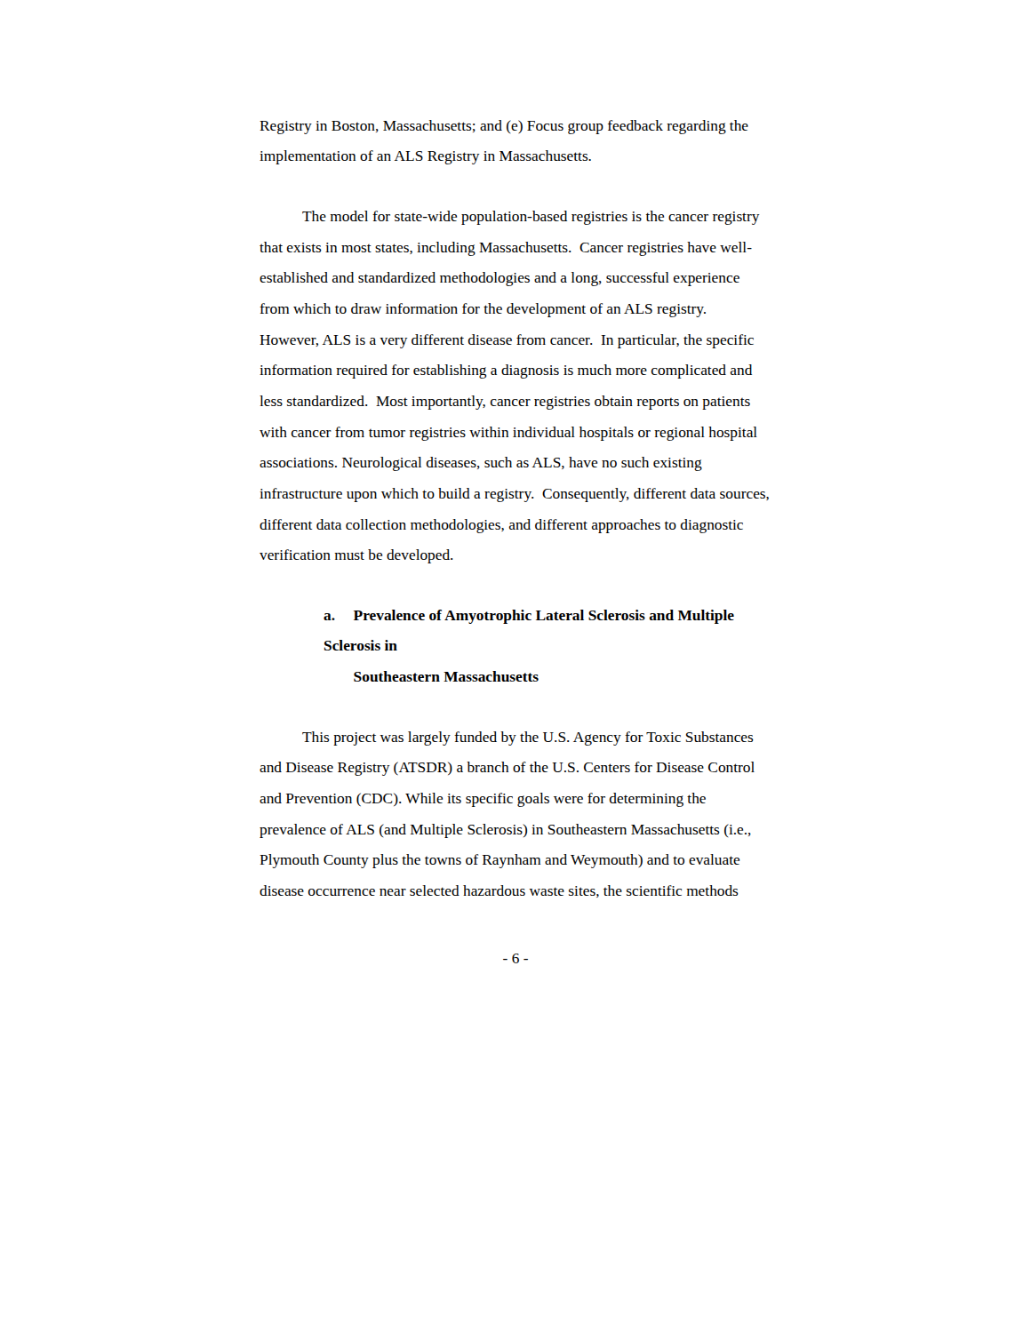Registry in Boston, Massachusetts; and (e) Focus group feedback regarding the implementation of an ALS Registry in Massachusetts.
The model for state-wide population-based registries is the cancer registry that exists in most states, including Massachusetts. Cancer registries have well-established and standardized methodologies and a long, successful experience from which to draw information for the development of an ALS registry. However, ALS is a very different disease from cancer. In particular, the specific information required for establishing a diagnosis is much more complicated and less standardized. Most importantly, cancer registries obtain reports on patients with cancer from tumor registries within individual hospitals or regional hospital associations. Neurological diseases, such as ALS, have no such existing infrastructure upon which to build a registry. Consequently, different data sources, different data collection methodologies, and different approaches to diagnostic verification must be developed.
a. Prevalence of Amyotrophic Lateral Sclerosis and Multiple Sclerosis in
Southeastern Massachusetts
This project was largely funded by the U.S. Agency for Toxic Substances and Disease Registry (ATSDR) a branch of the U.S. Centers for Disease Control and Prevention (CDC). While its specific goals were for determining the prevalence of ALS (and Multiple Sclerosis) in Southeastern Massachusetts (i.e., Plymouth County plus the towns of Raynham and Weymouth) and to evaluate disease occurrence near selected hazardous waste sites, the scientific methods
- 6 -